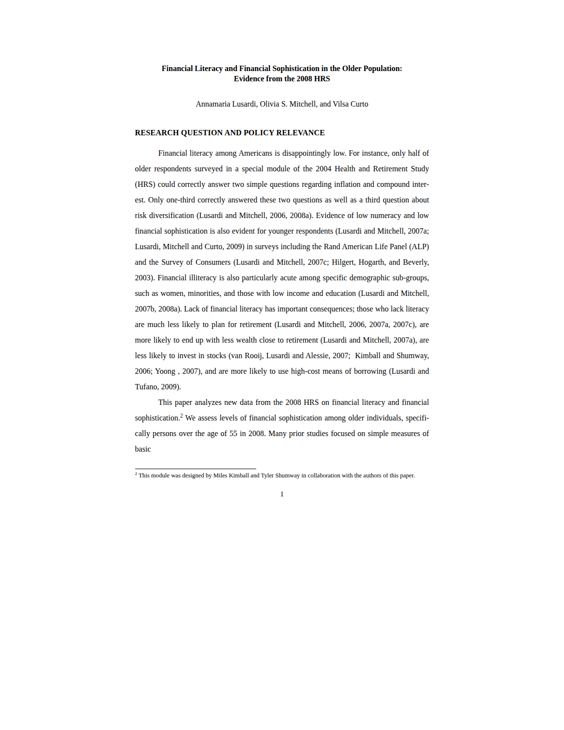Financial Literacy and Financial Sophistication in the Older Population:
Evidence from the 2008 HRS
Annamaria Lusardi, Olivia S. Mitchell, and Vilsa Curto
Research Question and Policy Relevance
Financial literacy among Americans is disappointingly low. For instance, only half of older respondents surveyed in a special module of the 2004 Health and Retirement Study (HRS) could correctly answer two simple questions regarding inflation and compound interest. Only one-third correctly answered these two questions as well as a third question about risk diversification (Lusardi and Mitchell, 2006, 2008a). Evidence of low numeracy and low financial sophistication is also evident for younger respondents (Lusardi and Mitchell, 2007a; Lusardi, Mitchell and Curto, 2009) in surveys including the Rand American Life Panel (ALP) and the Survey of Consumers (Lusardi and Mitchell, 2007c; Hilgert, Hogarth, and Beverly, 2003). Financial illiteracy is also particularly acute among specific demographic sub-groups, such as women, minorities, and those with low income and education (Lusardi and Mitchell, 2007b, 2008a). Lack of financial literacy has important consequences; those who lack literacy are much less likely to plan for retirement (Lusardi and Mitchell, 2006, 2007a, 2007c), are more likely to end up with less wealth close to retirement (Lusardi and Mitchell, 2007a), are less likely to invest in stocks (van Rooij, Lusardi and Alessie, 2007; Kimball and Shumway, 2006; Yoong , 2007), and are more likely to use high-cost means of borrowing (Lusardi and Tufano, 2009).
This paper analyzes new data from the 2008 HRS on financial literacy and financial sophistication.2 We assess levels of financial sophistication among older individuals, specifically persons over the age of 55 in 2008. Many prior studies focused on simple measures of basic
2 This module was designed by Miles Kimball and Tyler Shumway in collaboration with the authors of this paper.
1